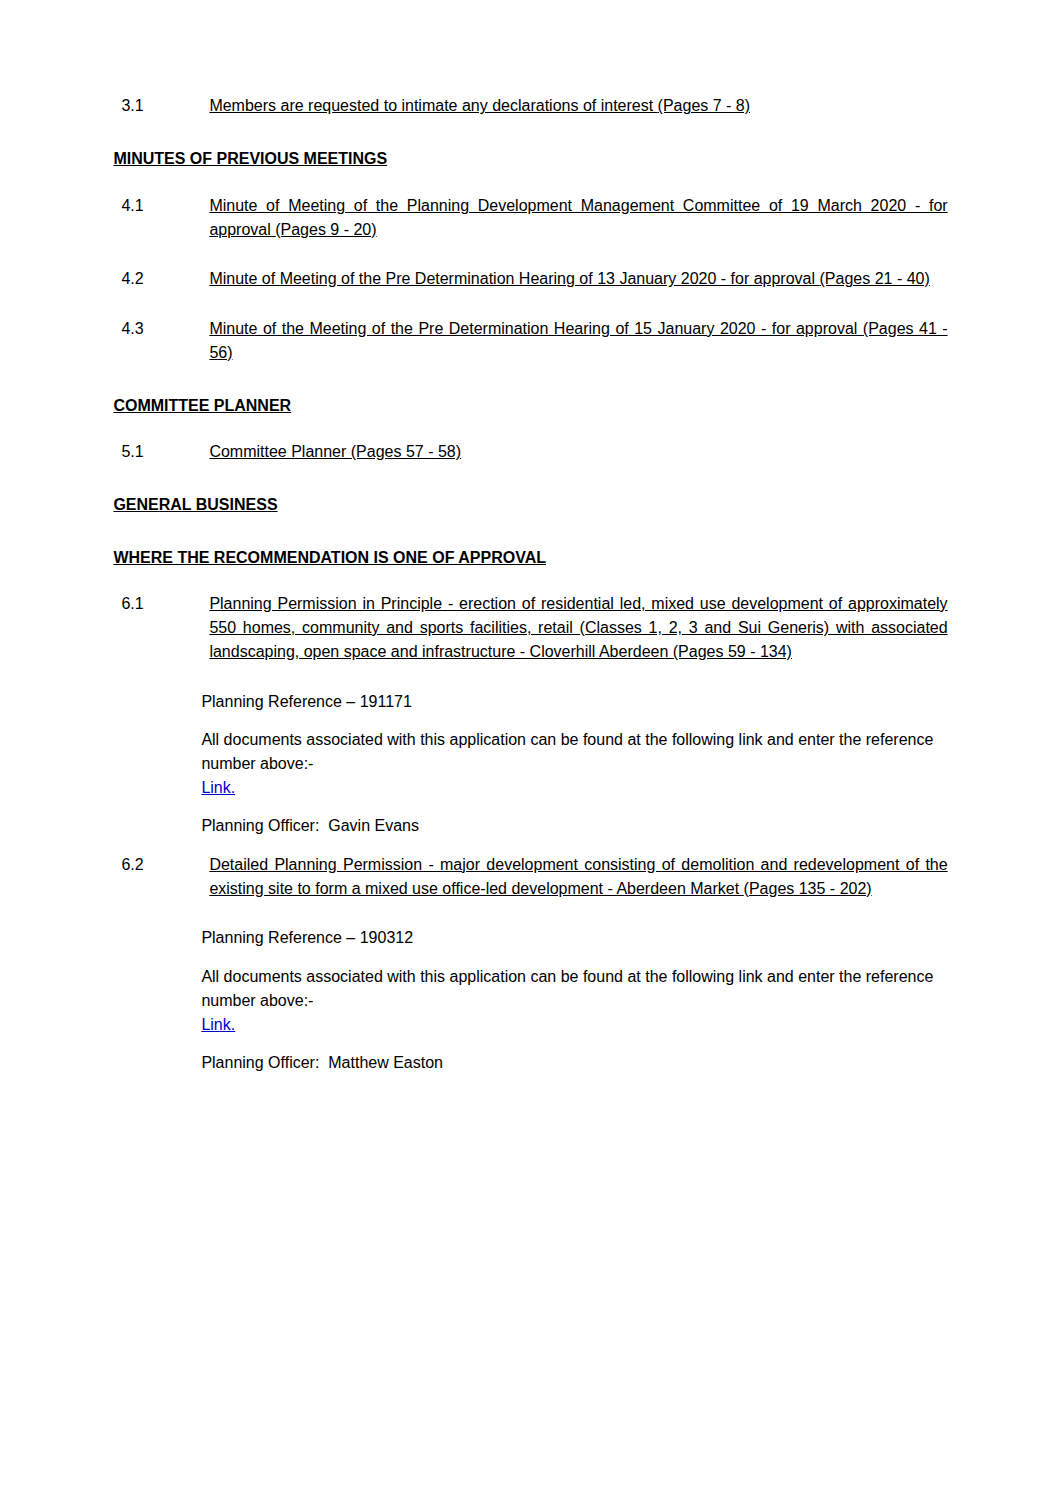3.1
Members are requested to intimate any declarations of interest (Pages 7 - 8)
Minutes of Previous Meetings
4.1
Minute of Meeting of the Planning Development Management Committee of 19 March 2020 - for approval (Pages 9 - 20)
4.2
Minute of Meeting of the Pre Determination Hearing of 13 January 2020 - for approval (Pages 21 - 40)
4.3
Minute of the Meeting of the Pre Determination Hearing of 15 January 2020 - for approval (Pages 41 - 56)
Committee Planner
5.1
Committee Planner (Pages 57 - 58)
General Business
Where the Recommendation is One of Approval
6.1
Planning Permission in Principle - erection of residential led, mixed use development of approximately 550 homes, community and sports facilities, retail (Classes 1, 2, 3 and Sui Generis) with associated landscaping, open space and infrastructure - Cloverhill Aberdeen (Pages 59 - 134)
Planning Reference – 191171
All documents associated with this application can be found at the following link and enter the reference number above:-
Link.
Planning Officer: Gavin Evans
6.2
Detailed Planning Permission - major development consisting of demolition and redevelopment of the existing site to form a mixed use office-led development - Aberdeen Market (Pages 135 - 202)
Planning Reference – 190312
All documents associated with this application can be found at the following link and enter the reference number above:-
Link.
Planning Officer: Matthew Easton